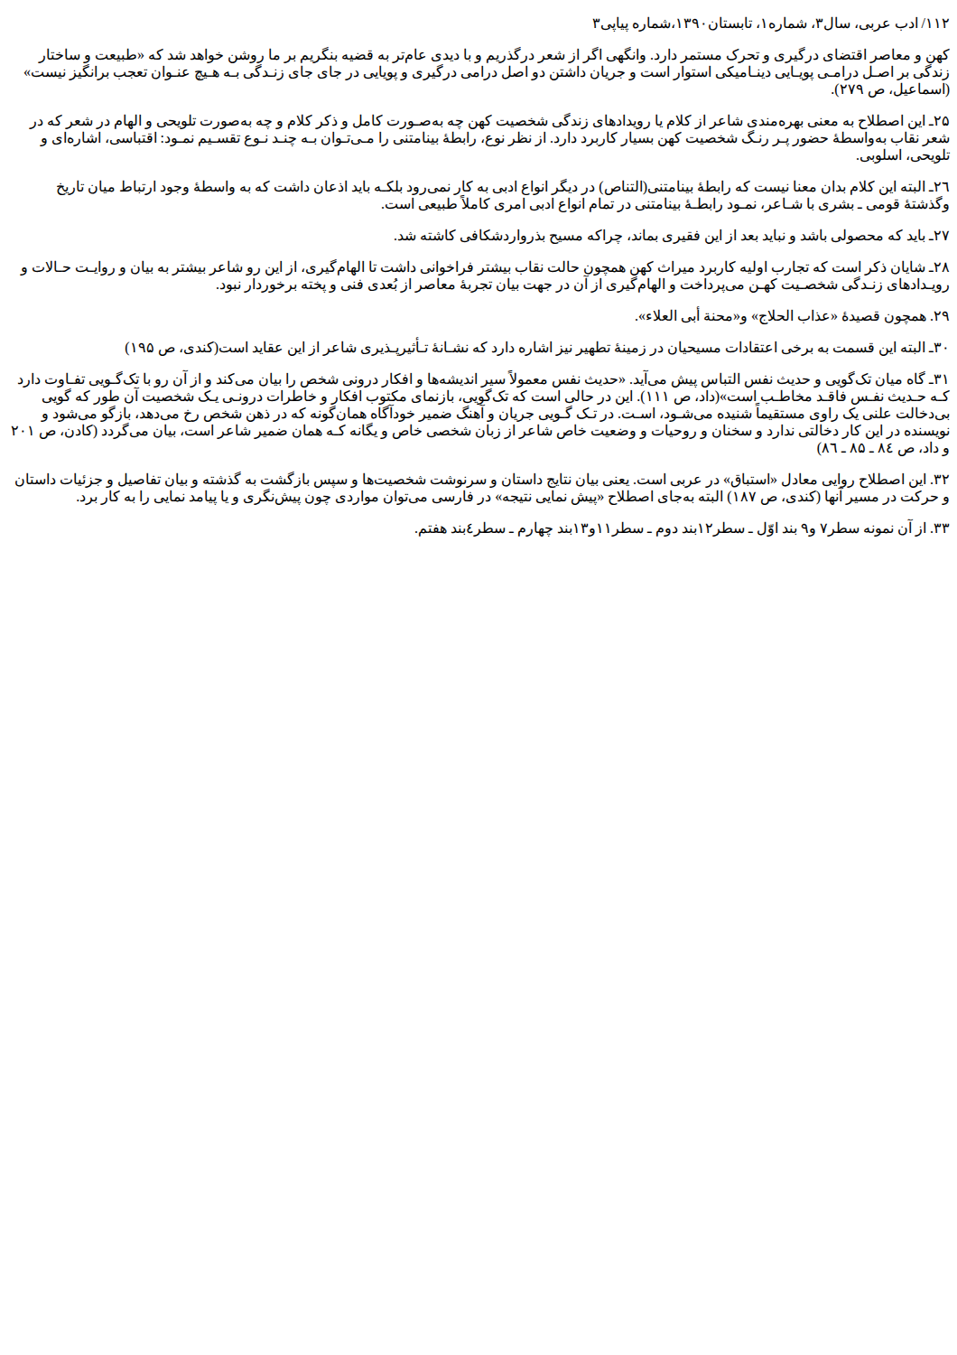۱۱۲/ ادب عربی، سال۳، شماره۱، تابستان۱۳۹۰،شماره پیاپی۳
کهن و معاصر اقتضای درگیری و تحرک مستمر دارد. وانگهی اگر از شعر درگذریم و با دیدی عام‌تر به قضیه بنگریم بر ما روشن خواهد شد که «طبیعت و ساختار زندگی بر اصـل درامـی پویـایی دینـامیکی استوار است و جریان داشتن دو اصل درامی درگیری و پویایی در جای جای زنـدگی بـه هـیچ عنـوان تعجب برانگیز نیست» (اسماعیل، ص ۲۷۹).
۲۵ـ این اصطلاح به معنی بهره‌مندی شاعر از کلام یا رویدادهای زندگی شخصیت کهن چه به‌صـورت کامل و ذکر کلام و چه به‌صورت تلویحی و الهام در شعر که در شعر نقاب به‌واسطۀ حضور پـر رنـگ شخصیت کهن بسیار کاربرد دارد. از نظر نوع، رابطۀ بینامتنی را مـی‌تـوان بـه چنـد نـوع تقسـیم نمـود: اقتباسی، اشاره‌ای و تلویحی، اسلوبی.
۲٦ـ البته این کلام بدان معنا نیست که رابطۀ بینامتنی(التناص) در دیگر انواع ادبی به کار نمی‌رود بلکـه باید اذعان داشت که به واسطۀ وجود ارتباط میان تاریخ وگذشتۀ قومی ـ بشری با شـاعر، نمـود رابطـۀ بینامتنی در تمام انواع ادبی امری کاملاً طبیعی است.
۲۷ـ باید که محصولی باشد و نباید بعد از این فقیری بماند، چراکه مسیح بذرواردشکافی کاشته شد.
۲۸ـ شایان ذکر است که تجارب اولیه کاربرد میراث کهن همچون حالت نقاب بیشتر فراخوانی داشت تا الهام‌گیری، از این رو شاعر بیشتر به بیان و روایـت حـالات و رویـدادهای زنـدگی شخصـیت کهـن می‌پرداخت و الهام‌گیری از آن در جهت بیان تجربۀ معاصر از بُعدی فنی و پخته برخوردار نبود.
۲۹. همچون قصیدۀ «عذاب الحلاج» و«محنة أبی العلاء».
۳۰ـ البته این قسمت به برخی اعتقادات مسیحیان در زمینۀ تطهیر نیز اشاره دارد که نشـانۀ تـأثیرپـذیری شاعر از این عقاید است(کندی، ص ۱۹۵)
۳۱ـ گاه میان تک‌گویی و حدیث نفس التباس پیش می‌آید. «حدیث نفس معمولاً سیر اندیشه‌ها و افکار درونی شخص را بیان می‌کند و از آن رو با تک‌گـویی تفـاوت دارد کـه حـدیث نفـس فاقـد مخاطـب است»(داد، ص ۱۱۱). این در حالی است که تک‌گویی، بازنمای مکتوب افکار و خاطرات درونـی یـک شخصیت آن طور که گویی بی‌دخالت علنی یک راوی مستقیماً شنیده می‌شـود، اسـت. در تـک گـویی جریان و آهنگ ضمیر خودآگاه همان‌گونه که در ذهن شخص رخ می‌دهد، بازگو می‌شود و نویسنده در این کار دخالتی ندارد و سخنان و روحیات و وضعیت خاص شاعر از زبان شخصی خاص و یگانه کـه همان ضمیر شاعر است، بیان می‌گردد (کادن، ص ۲۰۱ و داد، ص ۸٤ ـ ۸۵ ـ ۸٦)
۳۲. این اصطلاح روایی معادل «استباق» در عربی است. یعنی بیان نتایج داستان و سرنوشت شخصیت‌ها و سپس بازگشت به گذشته و بیان تفاصیل و جزئیات داستان و حرکت در مسیر آنها (کندی، ص ۱۸۷) البته به‌جای اصطلاح «پیش نمایی نتیجه» در فارسی می‌توان مواردی چون پیش‌نگری و یا پیامد نمایی را به کار برد.
۳۳. از آن نمونه سطر۷ و۹ بند اوّل ـ سطر۱۲بند دوم ـ سطر۱۱و۱۳بند چهارم ـ سطر٤بند هفتم.